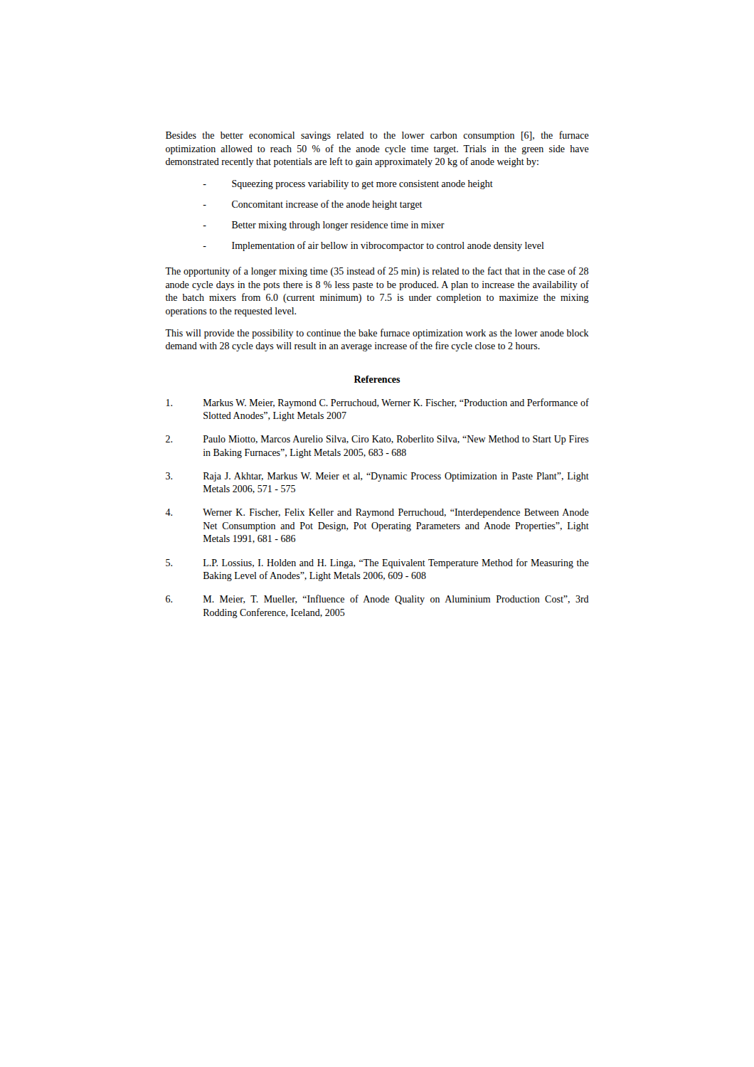Besides the better economical savings related to the lower carbon consumption [6], the furnace optimization allowed to reach 50 % of the anode cycle time target. Trials in the green side have demonstrated recently that potentials are left to gain approximately 20 kg of anode weight by:
Squeezing process variability to get more consistent anode height
Concomitant increase of the anode height target
Better mixing through longer residence time in mixer
Implementation of air bellow in vibrocompactor to control anode density level
The opportunity of a longer mixing time (35 instead of 25 min) is related to the fact that in the case of 28 anode cycle days in the pots there is 8 % less paste to be produced. A plan to increase the availability of the batch mixers from 6.0 (current minimum) to 7.5 is under completion to maximize the mixing operations to the requested level.
This will provide the possibility to continue the bake furnace optimization work as the lower anode block demand with 28 cycle days will result in an average increase of the fire cycle close to 2 hours.
References
Markus W. Meier, Raymond C. Perruchoud, Werner K. Fischer, “Production and Performance of Slotted Anodes”, Light Metals 2007
Paulo Miotto, Marcos Aurelio Silva, Ciro Kato, Roberlito Silva, “New Method to Start Up Fires in Baking Furnaces”, Light Metals 2005, 683 - 688
Raja J. Akhtar, Markus W. Meier et al, “Dynamic Process Optimization in Paste Plant”, Light Metals 2006, 571 - 575
Werner K. Fischer, Felix Keller and Raymond Perruchoud, “Interdependence Between Anode Net Consumption and Pot Design, Pot Operating Parameters and Anode Properties”, Light Metals 1991, 681 - 686
L.P. Lossius, I. Holden and H. Linga, “The Equivalent Temperature Method for Measuring the Baking Level of Anodes”, Light Metals 2006, 609 - 608
M. Meier, T. Mueller, “Influence of Anode Quality on Aluminium Production Cost”, 3rd Rodding Conference, Iceland, 2005